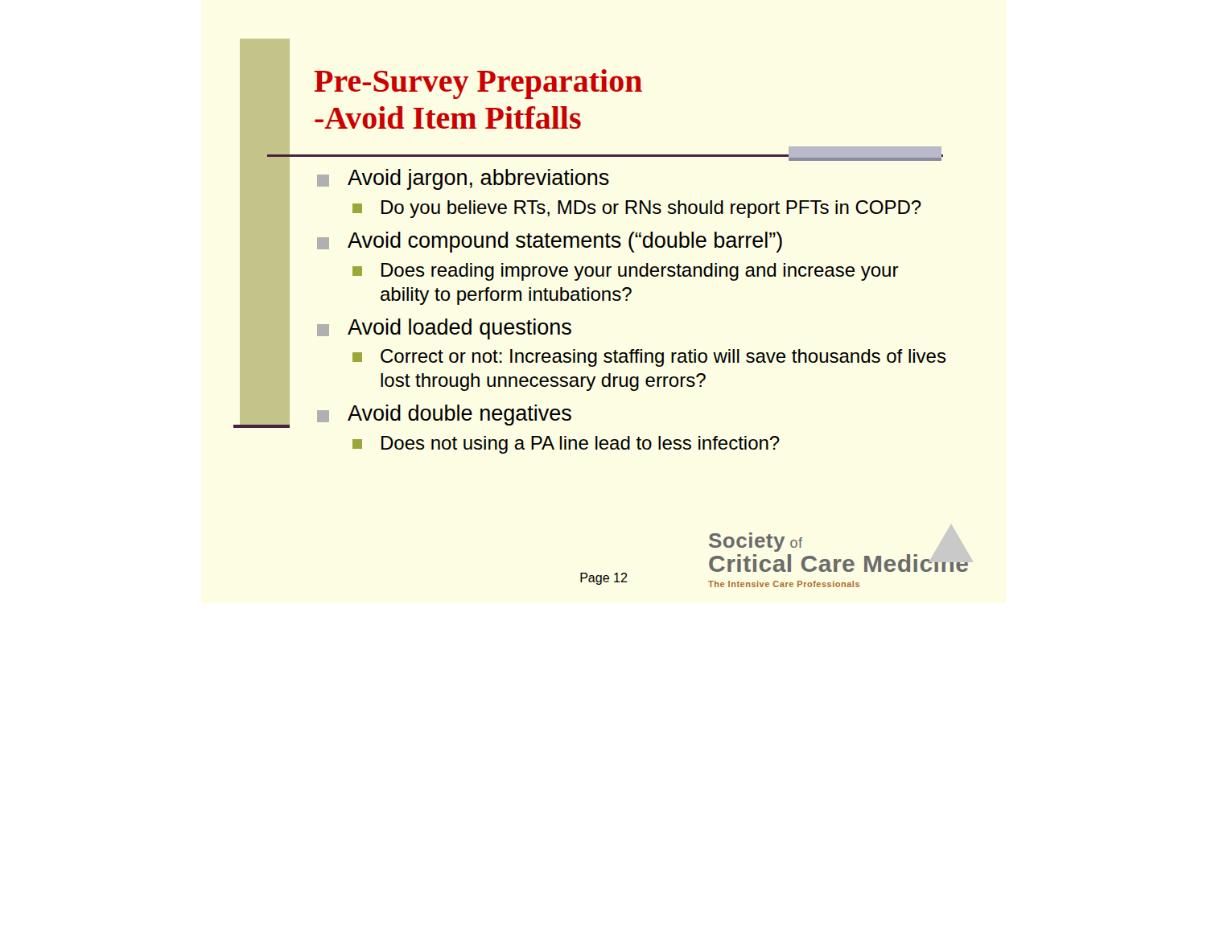Pre-Survey Preparation
-Avoid Item Pitfalls
Avoid jargon, abbreviations
Do you believe RTs, MDs or RNs should report PFTs in COPD?
Avoid compound statements (“double barrel”)
Does reading improve your understanding and increase your ability to perform intubations?
Avoid loaded questions
Correct or not: Increasing staffing ratio will save thousands of lives lost through unnecessary drug errors?
Avoid double negatives
Does not using a PA line lead to less infection?
Page 12
Society of
Critical Care Medicine
The Intensive Care Professionals